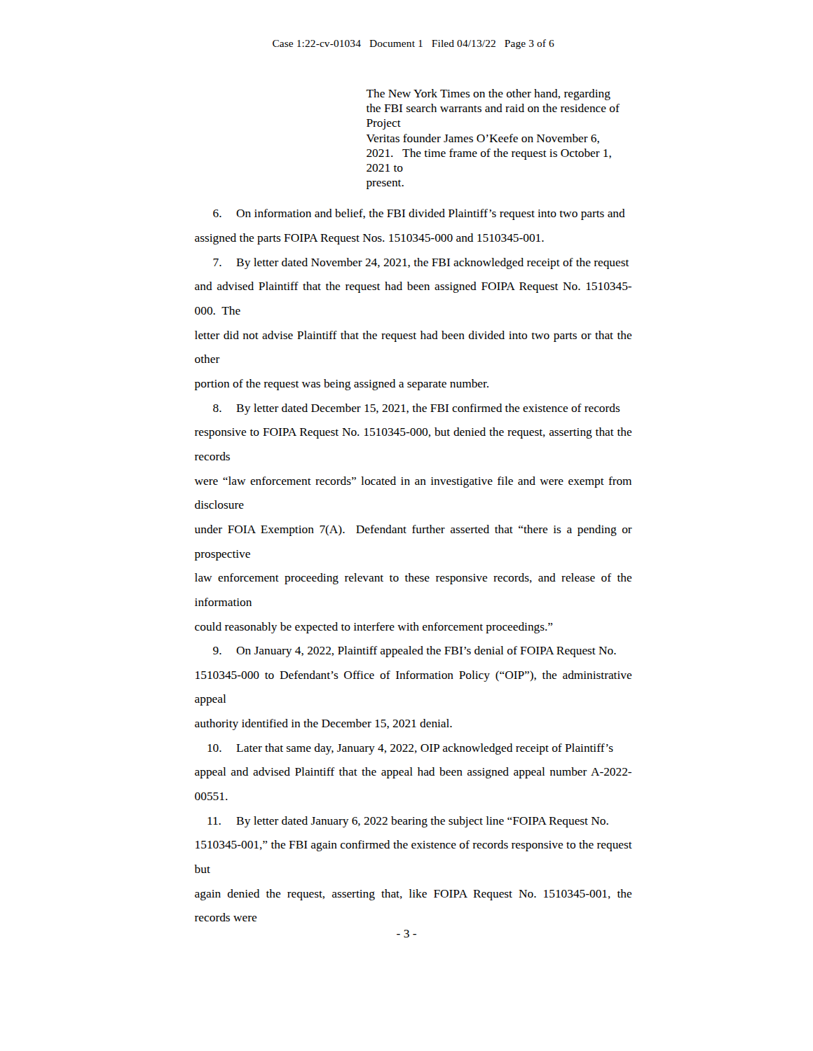Case 1:22-cv-01034 Document 1 Filed 04/13/22 Page 3 of 6
The New York Times on the other hand, regarding
the FBI search warrants and raid on the residence of Project
Veritas founder James O’Keefe on November 6,
2021. The time frame of the request is October 1, 2021 to
present.
6. On information and belief, the FBI divided Plaintiff’s request into two parts and
assigned the parts FOIPA Request Nos. 1510345-000 and 1510345-001.
7. By letter dated November 24, 2021, the FBI acknowledged receipt of the request
and advised Plaintiff that the request had been assigned FOIPA Request No. 1510345-000. The
letter did not advise Plaintiff that the request had been divided into two parts or that the other
portion of the request was being assigned a separate number.
8. By letter dated December 15, 2021, the FBI confirmed the existence of records
responsive to FOIPA Request No. 1510345-000, but denied the request, asserting that the records
were “law enforcement records” located in an investigative file and were exempt from disclosure
under FOIA Exemption 7(A). Defendant further asserted that “there is a pending or prospective
law enforcement proceeding relevant to these responsive records, and release of the information
could reasonably be expected to interfere with enforcement proceedings.”
9. On January 4, 2022, Plaintiff appealed the FBI’s denial of FOIPA Request No.
1510345-000 to Defendant’s Office of Information Policy (“OIP”), the administrative appeal
authority identified in the December 15, 2021 denial.
10. Later that same day, January 4, 2022, OIP acknowledged receipt of Plaintiff’s
appeal and advised Plaintiff that the appeal had been assigned appeal number A-2022-00551.
11. By letter dated January 6, 2022 bearing the subject line “FOIPA Request No.
1510345-001,” the FBI again confirmed the existence of records responsive to the request but
again denied the request, asserting that, like FOIPA Request No. 1510345-001, the records were
- 3 -